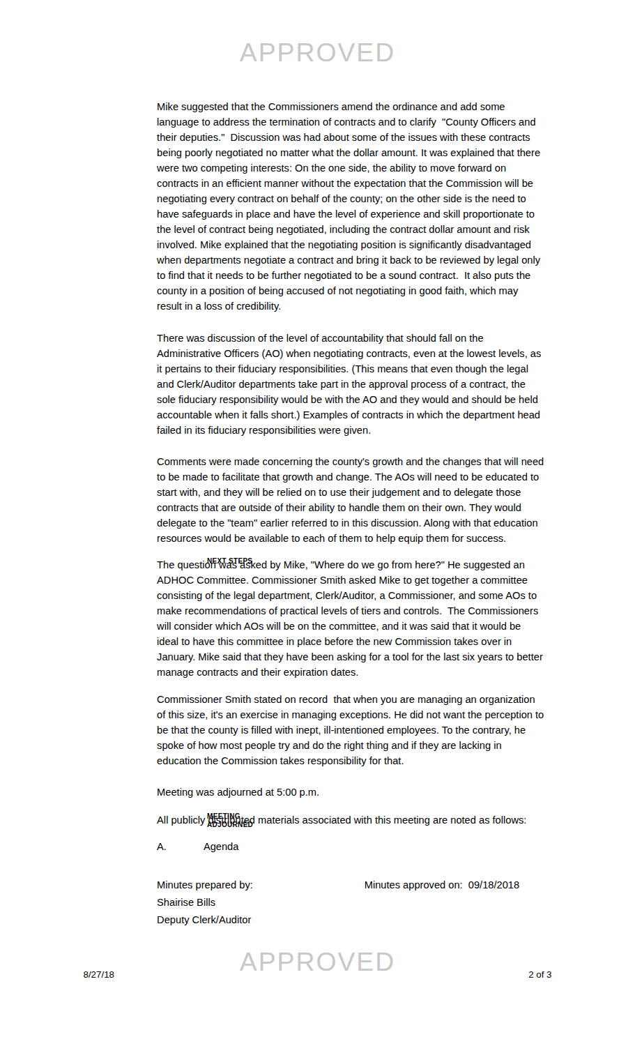APPROVED
Mike suggested that the Commissioners amend the ordinance and add some language to address the termination of contracts and to clarify "County Officers and their deputies." Discussion was had about some of the issues with these contracts being poorly negotiated no matter what the dollar amount. It was explained that there were two competing interests: On the one side, the ability to move forward on contracts in an efficient manner without the expectation that the Commission will be negotiating every contract on behalf of the county; on the other side is the need to have safeguards in place and have the level of experience and skill proportionate to the level of contract being negotiated, including the contract dollar amount and risk involved. Mike explained that the negotiating position is significantly disadvantaged when departments negotiate a contract and bring it back to be reviewed by legal only to find that it needs to be further negotiated to be a sound contract. It also puts the county in a position of being accused of not negotiating in good faith, which may result in a loss of credibility.
There was discussion of the level of accountability that should fall on the Administrative Officers (AO) when negotiating contracts, even at the lowest levels, as it pertains to their fiduciary responsibilities. (This means that even though the legal and Clerk/Auditor departments take part in the approval process of a contract, the sole fiduciary responsibility would be with the AO and they would and should be held accountable when it falls short.) Examples of contracts in which the department head failed in its fiduciary responsibilities were given.
Comments were made concerning the county's growth and the changes that will need to be made to facilitate that growth and change. The AOs will need to be educated to start with, and they will be relied on to use their judgement and to delegate those contracts that are outside of their ability to handle them on their own. They would delegate to the "team" earlier referred to in this discussion. Along with that education resources would be available to each of them to help equip them for success.
NEXT STEPS
The question was asked by Mike, "Where do we go from here?" He suggested an ADHOC Committee. Commissioner Smith asked Mike to get together a committee consisting of the legal department, Clerk/Auditor, a Commissioner, and some AOs to make recommendations of practical levels of tiers and controls. The Commissioners will consider which AOs will be on the committee, and it was said that it would be ideal to have this committee in place before the new Commission takes over in January. Mike said that they have been asking for a tool for the last six years to better manage contracts and their expiration dates.
Commissioner Smith stated on record that when you are managing an organization of this size, it's an exercise in managing exceptions. He did not want the perception to be that the county is filled with inept, ill-intentioned employees. To the contrary, he spoke of how most people try and do the right thing and if they are lacking in education the Commission takes responsibility for that.
Meeting was adjourned at 5:00 p.m.
MEETING
ADJOURNED
All publicly distributed materials associated with this meeting are noted as follows:
A. Agenda
Minutes prepared by:
Shairise Bills
Deputy Clerk/Auditor
Minutes approved on: 09/18/2018
8/27/18
APPROVED
2 of 3